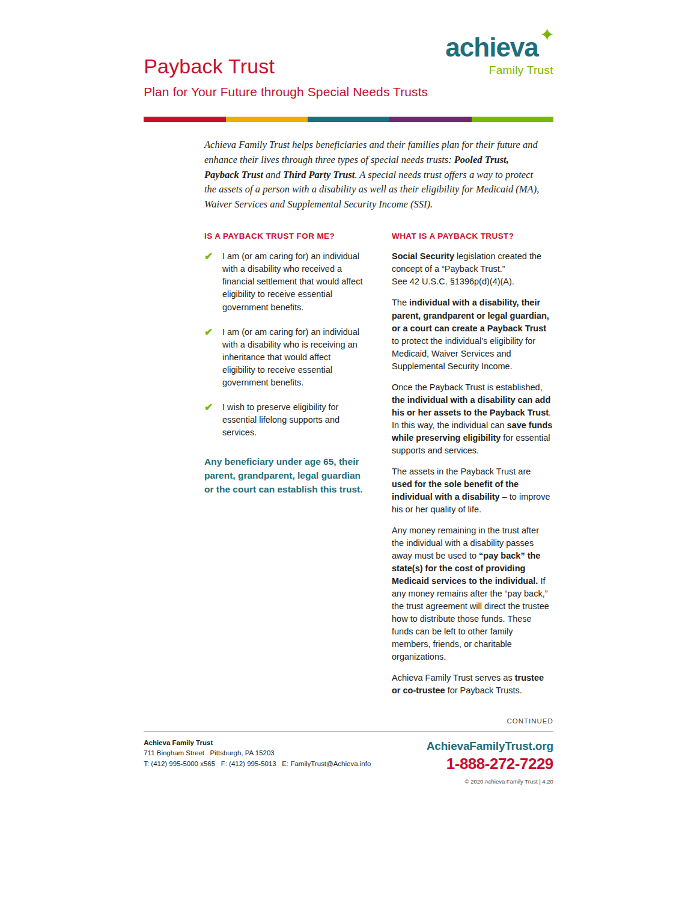Payback Trust
Plan for Your Future through Special Needs Trusts
achieva✦
Family Trust
Achieva Family Trust helps beneficiaries and their families plan for their future and enhance their lives through three types of special needs trusts: Pooled Trust, Payback Trust and Third Party Trust. A special needs trust offers a way to protect the assets of a person with a disability as well as their eligibility for Medicaid (MA), Waiver Services and Supplemental Security Income (SSI).
IS A PAYBACK TRUST FOR ME?
I am (or am caring for) an individual with a disability who received a financial settlement that would affect eligibility to receive essential government benefits.
I am (or am caring for) an individual with a disability who is receiving an inheritance that would affect eligibility to receive essential government benefits.
I wish to preserve eligibility for essential lifelong supports and services.
Any beneficiary under age 65, their parent, grandparent, legal guardian or the court can establish this trust.
WHAT IS A PAYBACK TRUST?
Social Security legislation created the concept of a “Payback Trust.”
See 42 U.S.C. §1396p(d)(4)(A).
The individual with a disability, their parent, grandparent or legal guardian, or a court can create a Payback Trust to protect the individual’s eligibility for Medicaid, Waiver Services and Supplemental Security Income.
Once the Payback Trust is established, the individual with a disability can add his or her assets to the Payback Trust. In this way, the individual can save funds while preserving eligibility for essential supports and services.
The assets in the Payback Trust are used for the sole benefit of the individual with a disability – to improve his or her quality of life.
Any money remaining in the trust after the individual with a disability passes away must be used to “pay back” the state(s) for the cost of providing Medicaid services to the individual. If any money remains after the “pay back,” the trust agreement will direct the trustee how to distribute those funds. These funds can be left to other family members, friends, or charitable organizations.
Achieva Family Trust serves as trustee or co-trustee for Payback Trusts.
CONTINUED
Achieva Family Trust
711 Bingham Street Pittsburgh, PA 15203
T: (412) 995-5000 x565 F: (412) 995-5013 E: FamilyTrust@Achieva.info
AchievaFamilyTrust.org
1-888-272-7229
© 2020 Achieva Family Trust | 4.20